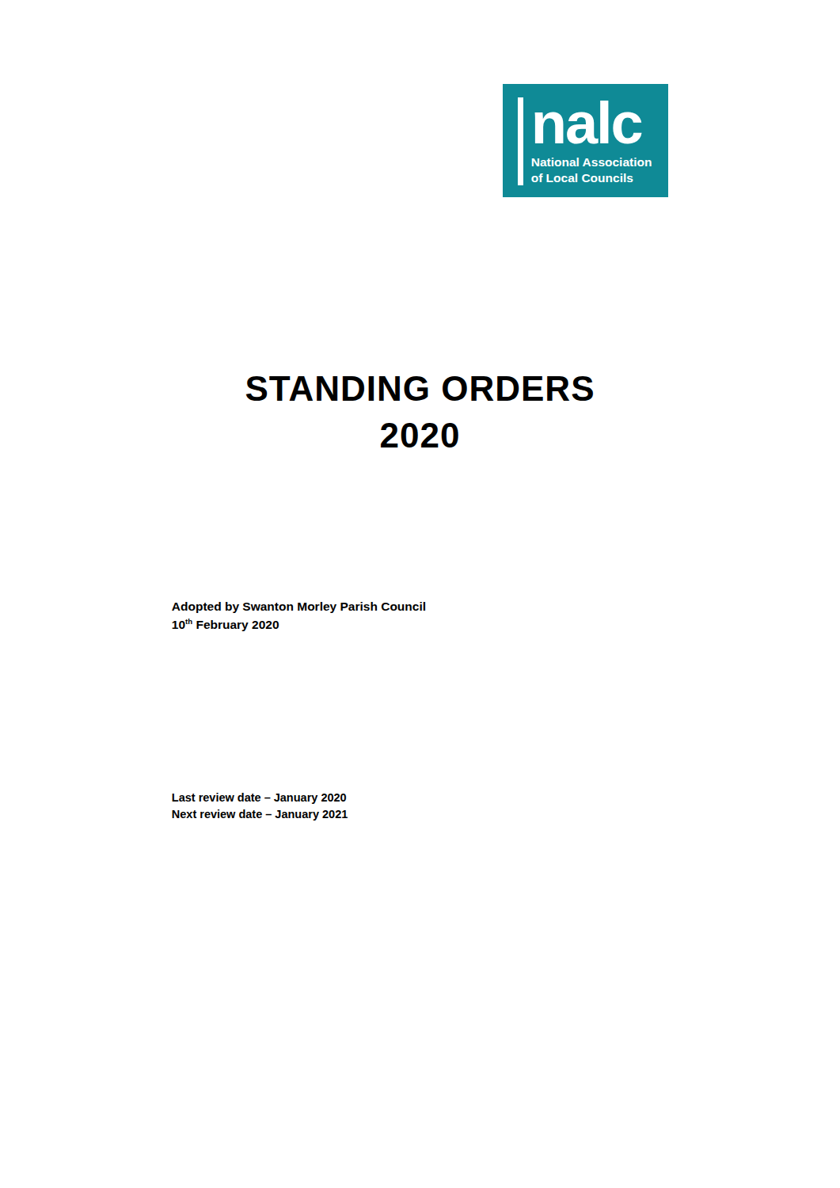nalc National Association
of Local Councils
STANDING ORDERS
2020
Adopted by Swanton Morley Parish Council
10th February 2020
Last review date – January 2020
Next review date – January 2021